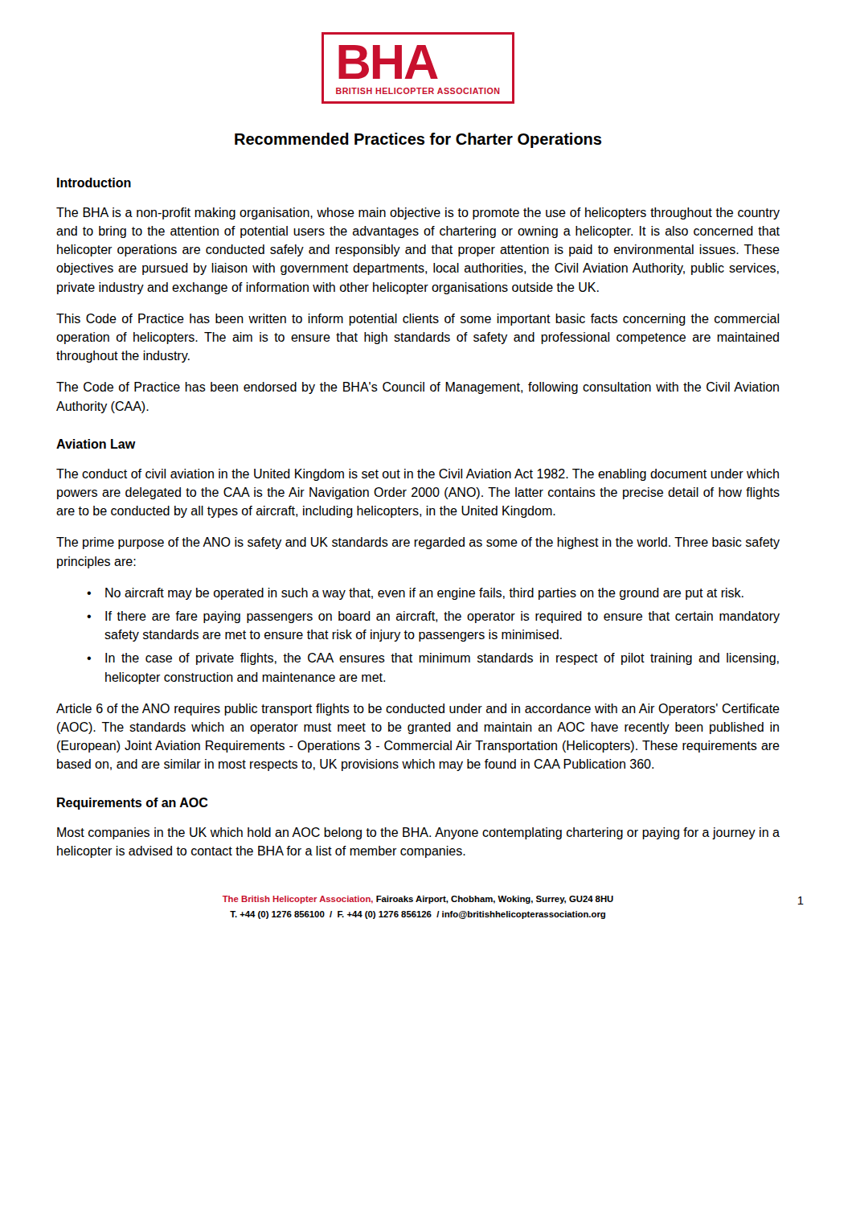BHA
British Helicopter Association
Recommended Practices for Charter Operations
Introduction
The BHA is a non-profit making organisation, whose main objective is to promote the use of helicopters throughout the country and to bring to the attention of potential users the advantages of chartering or owning a helicopter. It is also concerned that helicopter operations are conducted safely and responsibly and that proper attention is paid to environmental issues. These objectives are pursued by liaison with government departments, local authorities, the Civil Aviation Authority, public services, private industry and exchange of information with other helicopter organisations outside the UK.
This Code of Practice has been written to inform potential clients of some important basic facts concerning the commercial operation of helicopters. The aim is to ensure that high standards of safety and professional competence are maintained throughout the industry.
The Code of Practice has been endorsed by the BHA's Council of Management, following consultation with the Civil Aviation Authority (CAA).
Aviation Law
The conduct of civil aviation in the United Kingdom is set out in the Civil Aviation Act 1982. The enabling document under which powers are delegated to the CAA is the Air Navigation Order 2000 (ANO). The latter contains the precise detail of how flights are to be conducted by all types of aircraft, including helicopters, in the United Kingdom.
The prime purpose of the ANO is safety and UK standards are regarded as some of the highest in the world. Three basic safety principles are:
No aircraft may be operated in such a way that, even if an engine fails, third parties on the ground are put at risk.
If there are fare paying passengers on board an aircraft, the operator is required to ensure that certain mandatory safety standards are met to ensure that risk of injury to passengers is minimised.
In the case of private flights, the CAA ensures that minimum standards in respect of pilot training and licensing, helicopter construction and maintenance are met.
Article 6 of the ANO requires public transport flights to be conducted under and in accordance with an Air Operators' Certificate (AOC). The standards which an operator must meet to be granted and maintain an AOC have recently been published in (European) Joint Aviation Requirements - Operations 3 - Commercial Air Transportation (Helicopters). These requirements are based on, and are similar in most respects to, UK provisions which may be found in CAA Publication 360.
Requirements of an AOC
Most companies in the UK which hold an AOC belong to the BHA. Anyone contemplating chartering or paying for a journey in a helicopter is advised to contact the BHA for a list of member companies.
1
The British Helicopter Association, Fairoaks Airport, Chobham, Woking, Surrey, GU24 8HU
T. +44 (0) 1276 856100 / F. +44 (0) 1276 856126 / info@britishhelicopterassociation.org